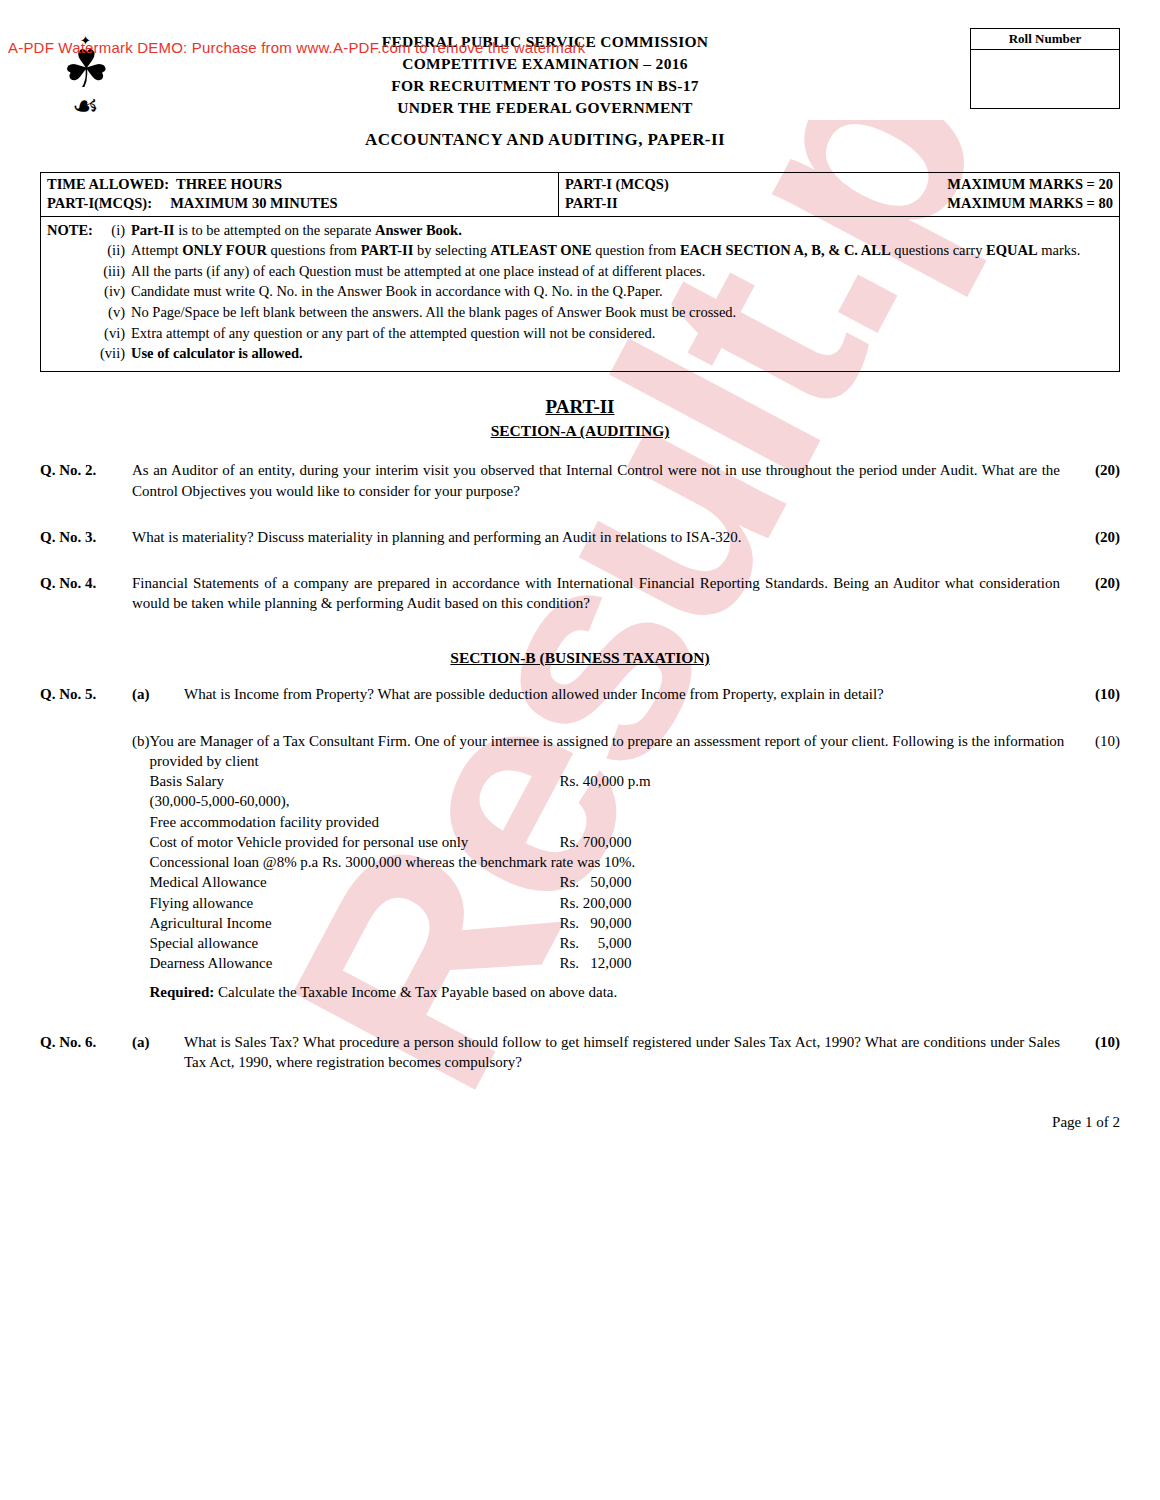A-PDF Watermark DEMO: Purchase from www.A-PDF.com to remove the watermark
Result.pk
✦
☘
☙
FEDERAL PUBLIC SERVICE COMMISSION
COMPETITIVE EXAMINATION – 2016
FOR RECRUITMENT TO POSTS IN BS-17
UNDER THE FEDERAL GOVERNMENT
ACCOUNTANCY AND AUDITING, PAPER-II
Roll Number
| TIME ALLOWED: THREE HOURS PART-I(MCQS): MAXIMUM 30 MINUTES | PART-I (MCQS) MAXIMUM MARKS = 20 PART-II MAXIMUM MARKS = 80 |
| NOTE: (i) Part-II is to be attempted on the separate Answer Book. (ii) Attempt ONLY FOUR questions from PART-II by selecting ATLEAST ONE question from EACH SECTION A, B, & C. ALL questions carry EQUAL marks. (iii) All the parts (if any) of each Question must be attempted at one place instead of at different places. (iv) Candidate must write Q. No. in the Answer Book in accordance with Q. No. in the Q.Paper. (v) No Page/Space be left blank between the answers. All the blank pages of Answer Book must be crossed. (vi) Extra attempt of any question or any part of the attempted question will not be considered. (vii) Use of calculator is allowed. |
PART-II
SECTION-A (AUDITING)
Q. No. 2.
As an Auditor of an entity, during your interim visit you observed that Internal Control were not in use throughout the period under Audit. What are the Control Objectives you would like to consider for your purpose?
(20)
Q. No. 3.
What is materiality? Discuss materiality in planning and performing an Audit in relations to ISA-320.
(20)
Q. No. 4.
Financial Statements of a company are prepared in accordance with International Financial Reporting Standards. Being an Auditor what consideration would be taken while planning & performing Audit based on this condition?
(20)
SECTION-B (BUSINESS TAXATION)
Q. No. 5.
(a)
What is Income from Property? What are possible deduction allowed under Income from Property, explain in detail?
(10)
(b)
You are Manager of a Tax Consultant Firm. One of your internee is assigned to prepare an assessment report of your client. Following is the information provided by client
Basis Salary Rs. 40,000 p.m
(30,000-5,000-60,000),
Free accommodation facility provided
Cost of motor Vehicle provided for personal use only Rs. 700,000
Concessional loan @8% p.a Rs. 3000,000 whereas the benchmark rate was 10%.
Medical Allowance Rs. 50,000
Flying allowance Rs. 200,000
Agricultural Income Rs. 90,000
Special allowance Rs. 5,000
Dearness Allowance Rs. 12,000
Required: Calculate the Taxable Income & Tax Payable based on above data.
(10)
Q. No. 6.
(a)
What is Sales Tax? What procedure a person should follow to get himself registered under Sales Tax Act, 1990? What are conditions under Sales Tax Act, 1990, where registration becomes compulsory?
(10)
Page 1 of 2